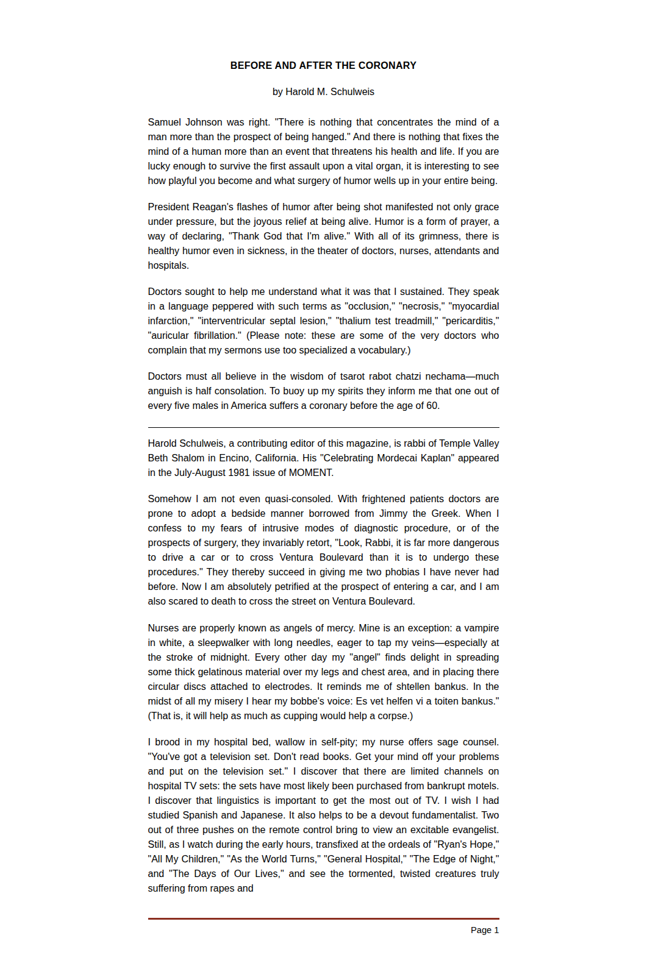BEFORE AND AFTER THE CORONARY
by Harold M. Schulweis
Samuel Johnson was right. "There is nothing that concentrates the mind of a man more than the prospect of being hanged." And there is nothing that fixes the mind of a human more than an event that threatens his health and life. If you are lucky enough to survive the first assault upon a vital organ, it is interesting to see how playful you become and what surgery of humor wells up in your entire being.
President Reagan's flashes of humor after being shot manifested not only grace under pressure, but the joyous relief at being alive. Humor is a form of prayer, a way of declaring, "Thank God that I'm alive." With all of its grimness, there is healthy humor even in sickness, in the theater of doctors, nurses, attendants and hospitals.
Doctors sought to help me understand what it was that I sustained. They speak in a language peppered with such terms as "occlusion," "necrosis," "myocardial infarction," "interventricular septal lesion," "thalium test treadmill," "pericarditis," "auricular fibrillation." (Please note: these are some of the very doctors who complain that my sermons use too specialized a vocabulary.)
Doctors must all believe in the wisdom of tsarot rabot chatzi nechama—much anguish is half consolation. To buoy up my spirits they inform me that one out of every five males in America suffers a coronary before the age of 60.
Harold Schulweis, a contributing editor of this magazine, is rabbi of Temple Valley Beth Shalom in Encino, California. His "Celebrating Mordecai Kaplan" appeared in the July-August 1981 issue of MOMENT.
Somehow I am not even quasi-consoled. With frightened patients doctors are prone to adopt a bedside manner borrowed from Jimmy the Greek. When I confess to my fears of intrusive modes of diagnostic procedure, or of the prospects of surgery, they invariably retort, "Look, Rabbi, it is far more dangerous to drive a car or to cross Ventura Boulevard than it is to undergo these procedures." They thereby succeed in giving me two phobias I have never had before. Now I am absolutely petrified at the prospect of entering a car, and I am also scared to death to cross the street on Ventura Boulevard.
Nurses are properly known as angels of mercy. Mine is an exception: a vampire in white, a sleepwalker with long needles, eager to tap my veins—especially at the stroke of midnight. Every other day my "angel" finds delight in spreading some thick gelatinous material over my legs and chest area, and in placing there circular discs attached to electrodes. It reminds me of shtellen bankus. In the midst of all my misery I hear my bobbe's voice: Es vet helfen vi a toiten bankus." (That is, it will help as much as cupping would help a corpse.)
I brood in my hospital bed, wallow in self-pity; my nurse offers sage counsel. "You've got a television set. Don't read books. Get your mind off your problems and put on the television set." I discover that there are limited channels on hospital TV sets: the sets have most likely been purchased from bankrupt motels. I discover that linguistics is important to get the most out of TV. I wish I had studied Spanish and Japanese. It also helps to be a devout fundamentalist. Two out of three pushes on the remote control bring to view an excitable evangelist. Still, as I watch during the early hours, transfixed at the ordeals of "Ryan's Hope," "All My Children," "As the World Turns," "General Hospital," "The Edge of Night," and "The Days of Our Lives," and see the tormented, twisted creatures truly suffering from rapes and
Page 1